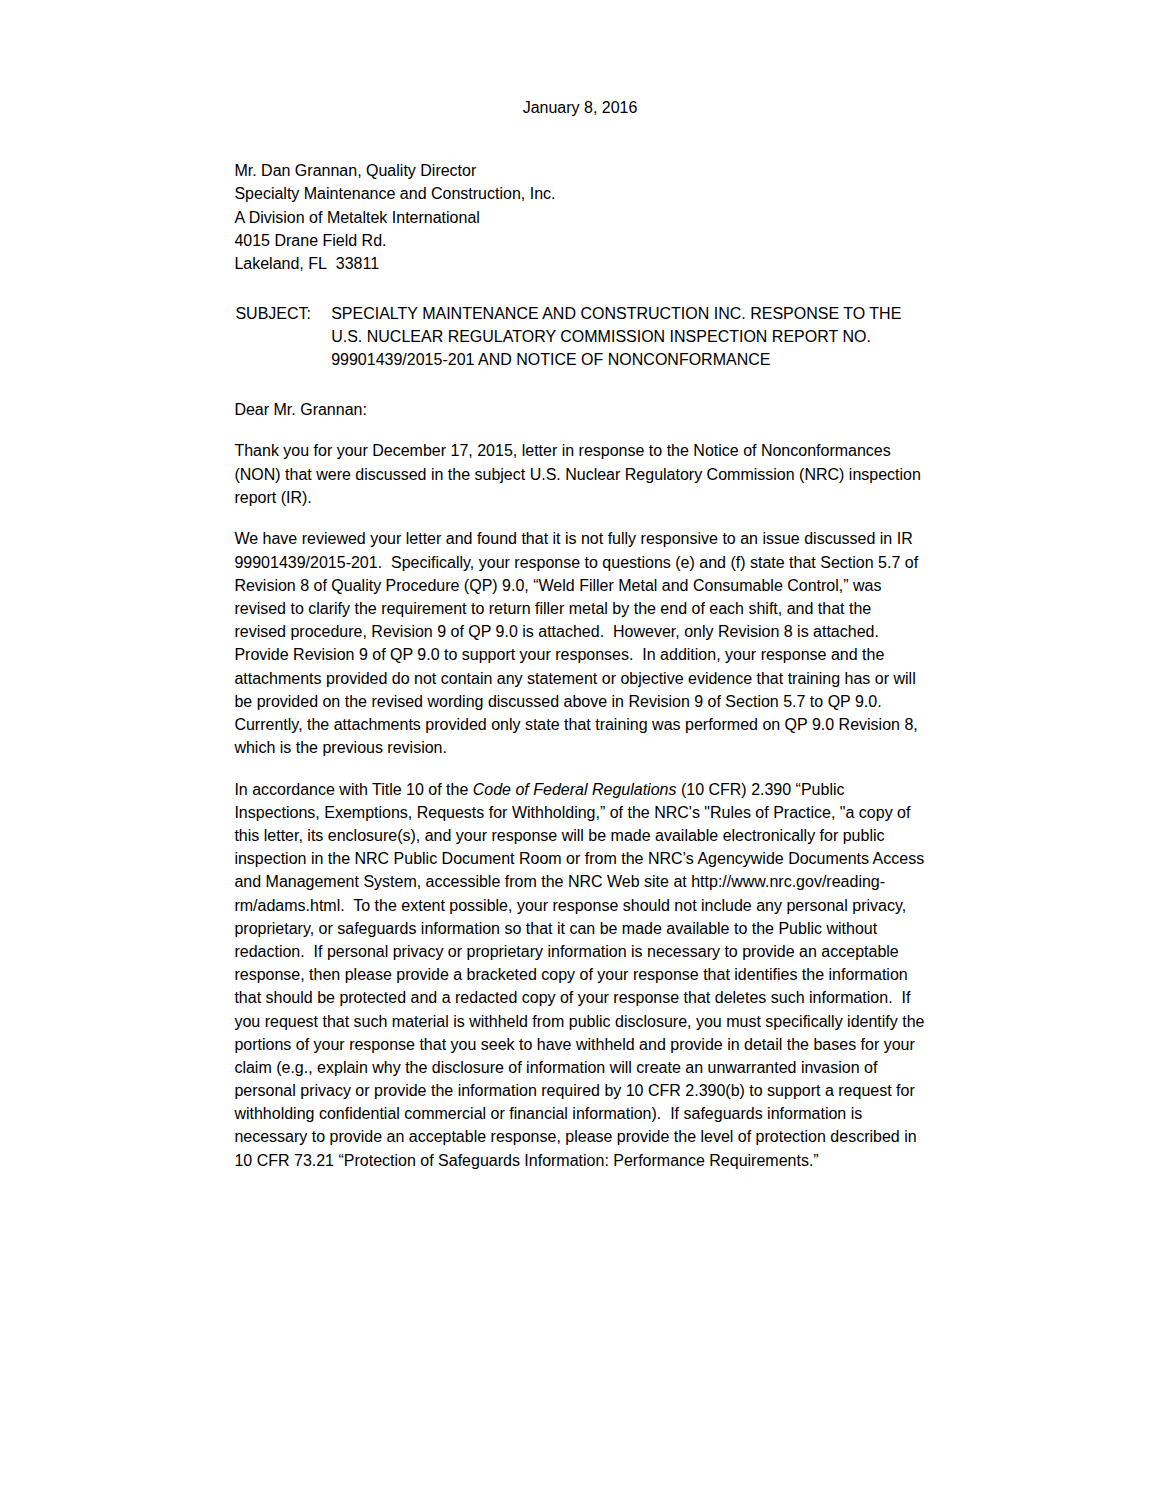January 8, 2016
Mr. Dan Grannan, Quality Director
Specialty Maintenance and Construction, Inc.
A Division of Metaltek International
4015 Drane Field Rd.
Lakeland, FL 33811
| SUBJECT: | SPECIALTY MAINTENANCE AND CONSTRUCTION INC. RESPONSE TO THE U.S. NUCLEAR REGULATORY COMMISSION INSPECTION REPORT NO. 99901439/2015-201 AND NOTICE OF NONCONFORMANCE |
Dear Mr. Grannan:
Thank you for your December 17, 2015, letter in response to the Notice of Nonconformances (NON) that were discussed in the subject U.S. Nuclear Regulatory Commission (NRC) inspection report (IR).
We have reviewed your letter and found that it is not fully responsive to an issue discussed in IR 99901439/2015-201. Specifically, your response to questions (e) and (f) state that Section 5.7 of Revision 8 of Quality Procedure (QP) 9.0, “Weld Filler Metal and Consumable Control,” was revised to clarify the requirement to return filler metal by the end of each shift, and that the revised procedure, Revision 9 of QP 9.0 is attached. However, only Revision 8 is attached. Provide Revision 9 of QP 9.0 to support your responses. In addition, your response and the attachments provided do not contain any statement or objective evidence that training has or will be provided on the revised wording discussed above in Revision 9 of Section 5.7 to QP 9.0. Currently, the attachments provided only state that training was performed on QP 9.0 Revision 8, which is the previous revision.
In accordance with Title 10 of the Code of Federal Regulations (10 CFR) 2.390 “Public Inspections, Exemptions, Requests for Withholding,” of the NRC's "Rules of Practice, "a copy of this letter, its enclosure(s), and your response will be made available electronically for public inspection in the NRC Public Document Room or from the NRC’s Agencywide Documents Access and Management System, accessible from the NRC Web site at http://www.nrc.gov/reading-rm/adams.html. To the extent possible, your response should not include any personal privacy, proprietary, or safeguards information so that it can be made available to the Public without redaction. If personal privacy or proprietary information is necessary to provide an acceptable response, then please provide a bracketed copy of your response that identifies the information that should be protected and a redacted copy of your response that deletes such information. If you request that such material is withheld from public disclosure, you must specifically identify the portions of your response that you seek to have withheld and provide in detail the bases for your claim (e.g., explain why the disclosure of information will create an unwarranted invasion of personal privacy or provide the information required by 10 CFR 2.390(b) to support a request for withholding confidential commercial or financial information). If safeguards information is necessary to provide an acceptable response, please provide the level of protection described in 10 CFR 73.21 “Protection of Safeguards Information: Performance Requirements.”